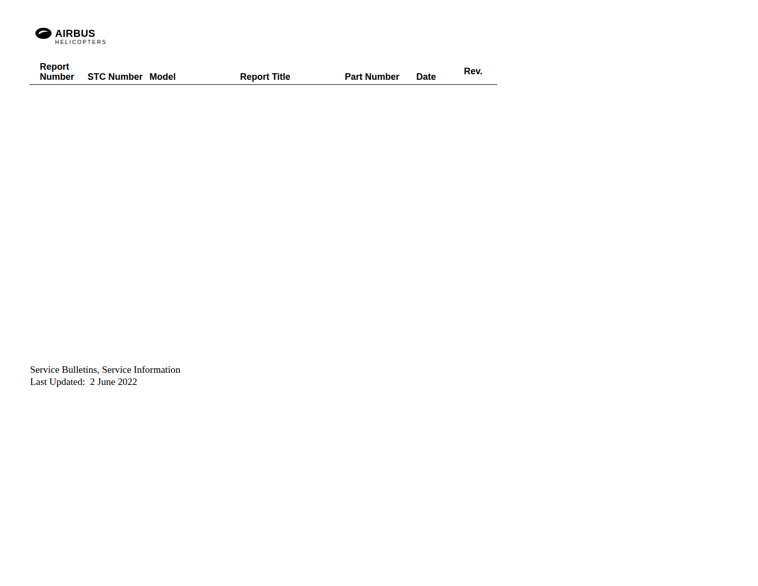AIRBUS HELICOPTERS
| Report Number | STC Number | Model | Report Title | Part Number | Date | Rev. |
| --- | --- | --- | --- | --- | --- | --- |
Service Bulletins, Service Information
Last Updated: 2 June 2022